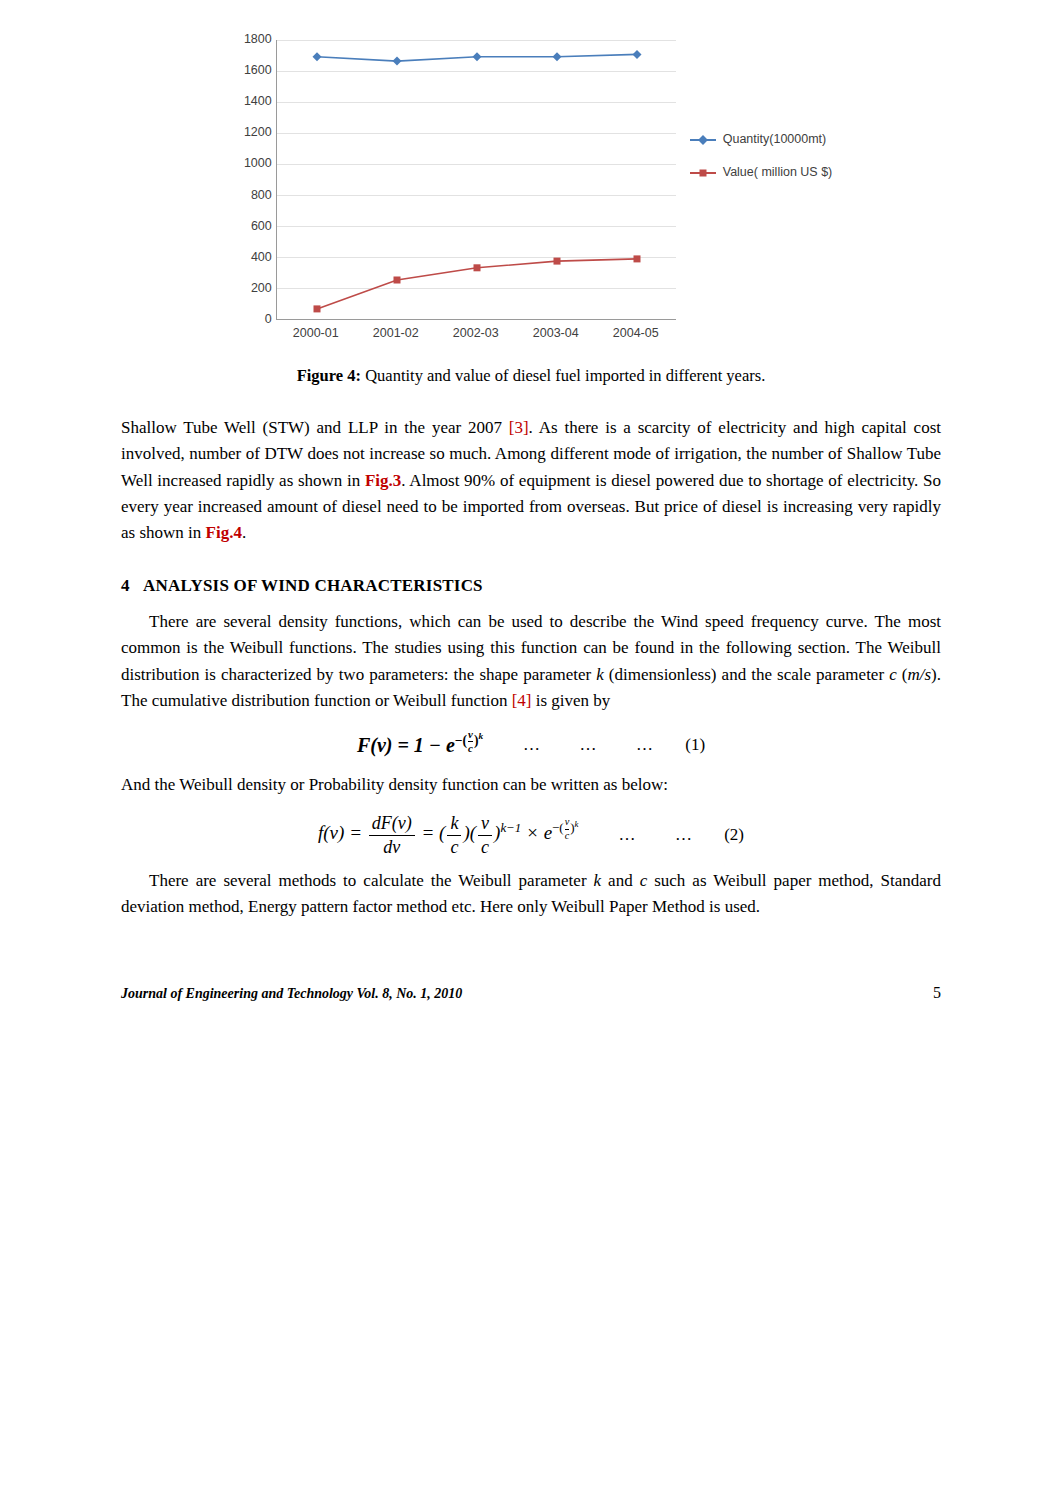1800 1600 1400 1200 1000 800 600 400 200 0
Quantity(10000mt)
Value( million US $)
2000-01 2001-02 2002-03 2003-04 2004-05
Figure 4: Quantity and value of diesel fuel imported in different years.
Shallow Tube Well (STW) and LLP in the year 2007 [3]. As there is a scarcity of electricity and high capital cost involved, number of DTW does not increase so much. Among different mode of irrigation, the number of Shallow Tube Well increased rapidly as shown in Fig.3. Almost 90% of equipment is diesel powered due to shortage of electricity. So every year increased amount of diesel need to be imported from overseas. But price of diesel is increasing very rapidly as shown in Fig.4.
4 ANALYSIS OF WIND CHARACTERISTICS
There are several density functions, which can be used to describe the Wind speed frequency curve. The most common is the Weibull functions. The studies using this function can be found in the following section. The Weibull distribution is characterized by two parameters: the shape parameter k (dimensionless) and the scale parameter c (m/s). The cumulative distribution function or Weibull function [4] is given by
F(v) = 1 − e−(vc)k … … … (1)
And the Weibull density or Probability density function can be written as below:
f(v) = dF(v) dv = (kc)(vc)k−1 × e−(vc)k … … (2)
There are several methods to calculate the Weibull parameter k and c such as Weibull paper method, Standard deviation method, Energy pattern factor method etc. Here only Weibull Paper Method is used.
Journal of Engineering and Technology Vol. 8, No. 1, 2010 5